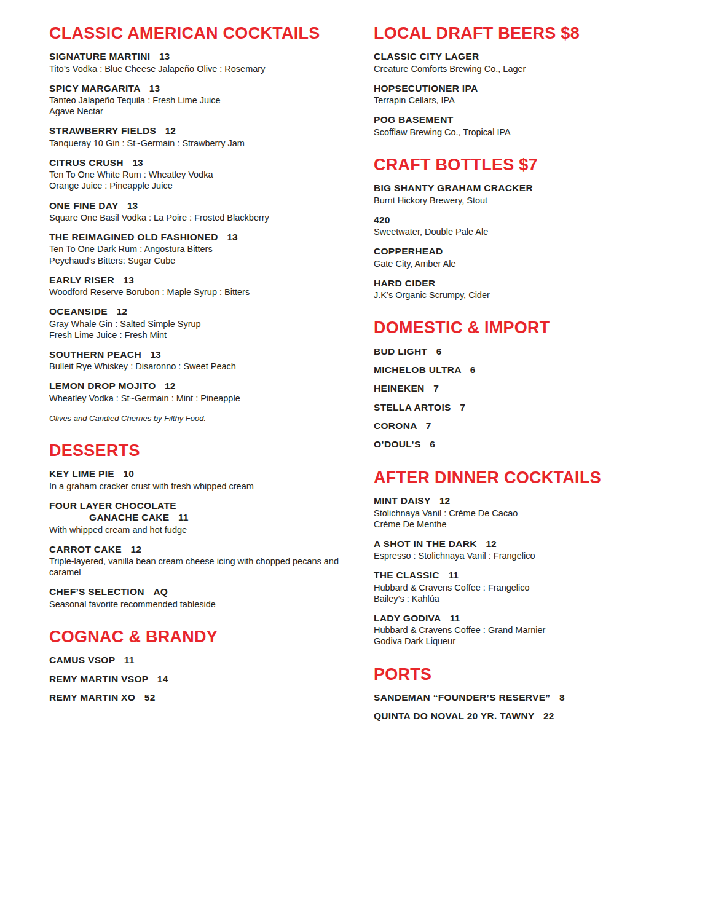CLASSIC AMERICAN COCKTAILS
SIGNATURE MARTINI 13
Tito’s Vodka : Blue Cheese Jalapeño Olive : Rosemary
SPICY MARGARITA 13
Tanteo Jalapeño Tequila : Fresh Lime Juice
Agave Nectar
STRAWBERRY FIELDS 12
Tanqueray 10 Gin : St~Germain : Strawberry Jam
CITRUS CRUSH 13
Ten To One White Rum : Wheatley Vodka
Orange Juice : Pineapple Juice
ONE FINE DAY 13
Square One Basil Vodka : La Poire : Frosted Blackberry
THE REIMAGINED OLD FASHIONED 13
Ten To One Dark Rum : Angostura Bitters
Peychaud’s Bitters: Sugar Cube
EARLY RISER 13
Woodford Reserve Borubon : Maple Syrup : Bitters
OCEANSIDE 12
Gray Whale Gin : Salted Simple Syrup
Fresh Lime Juice : Fresh Mint
SOUTHERN PEACH 13
Bulleit Rye Whiskey : Disaronno : Sweet Peach
LEMON DROP MOJITO 12
Wheatley Vodka : St~Germain : Mint : Pineapple
Olives and Candied Cherries by Filthy Food.
DESSERTS
KEY LIME PIE 10
In a graham cracker crust with fresh whipped cream
FOUR LAYER CHOCOLATEGANACHE CAKE 11
With whipped cream and hot fudge
CARROT CAKE 12
Triple-layered, vanilla bean cream cheese icing with chopped pecans and caramel
CHEF’S SELECTION AQ
Seasonal favorite recommended tableside
COGNAC & BRANDY
CAMUS VSOP 11
REMY MARTIN VSOP 14
REMY MARTIN XO 52
LOCAL DRAFT BEERS $8
CLASSIC CITY LAGER
Creature Comforts Brewing Co., Lager
HOPSECUTIONER IPA
Terrapin Cellars, IPA
POG BASEMENT
Scofflaw Brewing Co., Tropical IPA
CRAFT BOTTLES $7
BIG SHANTY GRAHAM CRACKER
Burnt Hickory Brewery, Stout
420
Sweetwater, Double Pale Ale
COPPERHEAD
Gate City, Amber Ale
HARD CIDER
J.K’s Organic Scrumpy, Cider
DOMESTIC & IMPORT
BUD LIGHT 6
MICHELOB ULTRA 6
HEINEKEN 7
STELLA ARTOIS 7
CORONA 7
O’DOUL’S 6
AFTER DINNER COCKTAILS
MINT DAISY 12
Stolichnaya Vanil : Crème De Cacao
Crème De Menthe
A SHOT IN THE DARK 12
Espresso : Stolichnaya Vanil : Frangelico
THE CLASSIC 11
Hubbard & Cravens Coffee : Frangelico
Bailey’s : Kahlúa
LADY GODIVA 11
Hubbard & Cravens Coffee : Grand Marnier
Godiva Dark Liqueur
PORTS
SANDEMAN “FOUNDER’S RESERVE” 8
QUINTA DO NOVAL 20 YR. TAWNY 22